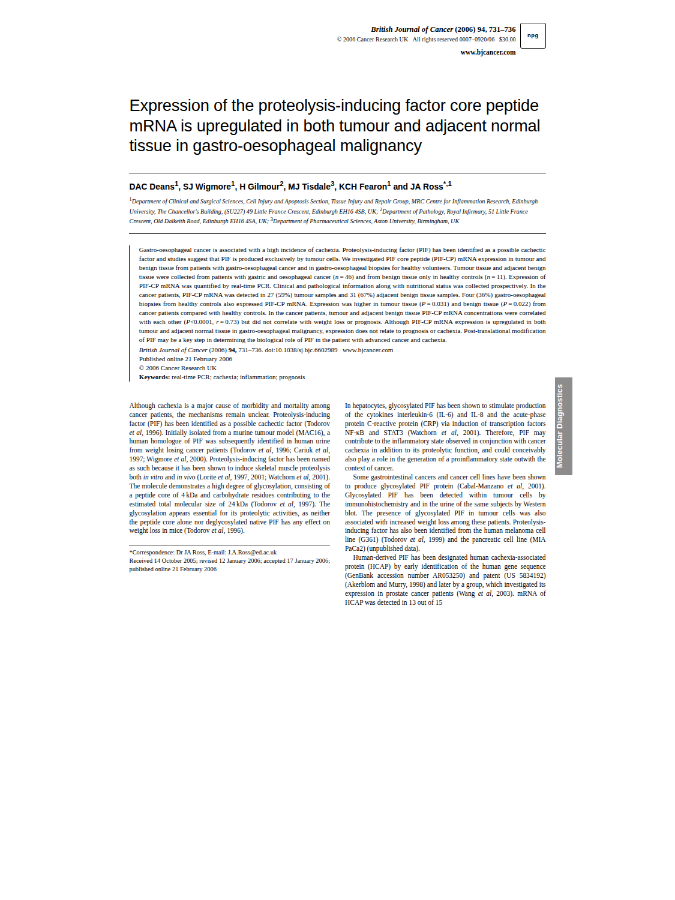npg
British Journal of Cancer (2006) 94, 731–736
© 2006 Cancer Research UK All rights reserved 0007–0920/06 $30.00
www.bjcancer.com
Expression of the proteolysis-inducing factor core peptide mRNA is upregulated in both tumour and adjacent normal tissue in gastro-oesophageal malignancy
DAC Deans1, SJ Wigmore1, H Gilmour2, MJ Tisdale3, KCH Fearon1 and JA Ross*,1
1Department of Clinical and Surgical Sciences, Cell Injury and Apoptosis Section, Tissue Injury and Repair Group, MRC Centre for Inflammation Research, Edinburgh University, The Chancellor's Building, (SU227) 49 Little France Crescent, Edinburgh EH16 4SB, UK; 2Department of Pathology, Royal Infirmary, 51 Little France Crescent, Old Dalkeith Road, Edinburgh EH16 4SA, UK; 3Department of Pharmaceutical Sciences, Aston University, Birmingham, UK
Gastro-oesophageal cancer is associated with a high incidence of cachexia. Proteolysis-inducing factor (PIF) has been identified as a possible cachectic factor and studies suggest that PIF is produced exclusively by tumour cells. We investigated PIF core peptide (PIF-CP) mRNA expression in tumour and benign tissue from patients with gastro-oesophageal cancer and in gastro-oesophageal biopsies for healthy volunteers. Tumour tissue and adjacent benign tissue were collected from patients with gastric and oesophageal cancer (n = 46) and from benign tissue only in healthy controls (n = 11). Expression of PIF-CP mRNA was quantified by real-time PCR. Clinical and pathological information along with nutritional status was collected prospectively. In the cancer patients, PIF-CP mRNA was detected in 27 (59%) tumour samples and 31 (67%) adjacent benign tissue samples. Four (36%) gastro-oesophageal biopsies from healthy controls also expressed PIF-CP mRNA. Expression was higher in tumour tissue (P = 0.031) and benign tissue (P = 0.022) from cancer patients compared with healthy controls. In the cancer patients, tumour and adjacent benign tissue PIF-CP mRNA concentrations were correlated with each other (P<0.0001, r = 0.73) but did not correlate with weight loss or prognosis. Although PIF-CP mRNA expression is upregulated in both tumour and adjacent normal tissue in gastro-oesophageal malignancy, expression does not relate to prognosis or cachexia. Post-translational modification of PIF may be a key step in determining the biological role of PIF in the patient with advanced cancer and cachexia.
British Journal of Cancer (2006) 94, 731–736. doi:10.1038/sj.bjc.6602989 www.bjcancer.com
Published online 21 February 2006
© 2006 Cancer Research UK
Keywords: real-time PCR; cachexia; inflammation; prognosis
Although cachexia is a major cause of morbidity and mortality among cancer patients, the mechanisms remain unclear. Proteolysis-inducing factor (PIF) has been identified as a possible cachectic factor (Todorov et al, 1996). Initially isolated from a murine tumour model (MAC16), a human homologue of PIF was subsequently identified in human urine from weight losing cancer patients (Todorov et al, 1996; Cariuk et al, 1997; Wigmore et al, 2000). Proteolysis-inducing factor has been named as such because it has been shown to induce skeletal muscle proteolysis both in vitro and in vivo (Lorite et al, 1997, 2001; Watchorn et al, 2001). The molecule demonstrates a high degree of glycosylation, consisting of a peptide core of 4 kDa and carbohydrate residues contributing to the estimated total molecular size of 24 kDa (Todorov et al, 1997). The glycosylation appears essential for its proteolytic activities, as neither the peptide core alone nor deglycosylated native PIF has any effect on weight loss in mice (Todorov et al, 1996).
*Correspondence: Dr JA Ross, E-mail: J.A.Ross@ed.ac.uk
Received 14 October 2005; revised 12 January 2006; accepted 17 January 2006; published online 21 February 2006
In hepatocytes, glycosylated PIF has been shown to stimulate production of the cytokines interleukin-6 (IL-6) and IL-8 and the acute-phase protein C-reactive protein (CRP) via induction of transcription factors NF-κB and STAT3 (Watchorn et al, 2001). Therefore, PIF may contribute to the inflammatory state observed in conjunction with cancer cachexia in addition to its proteolytic function, and could conceivably also play a role in the generation of a proinflammatory state outwith the context of cancer.
Some gastrointestinal cancers and cancer cell lines have been shown to produce glycosylated PIF protein (Cabal-Manzano et al, 2001). Glycosylated PIF has been detected within tumour cells by immunohistochemistry and in the urine of the same subjects by Western blot. The presence of glycosylated PIF in tumour cells was also associated with increased weight loss among these patients. Proteolysis-inducing factor has also been identified from the human melanoma cell line (G361) (Todorov et al, 1999) and the pancreatic cell line (MIA PaCa2) (unpublished data).
Human-derived PIF has been designated human cachexia-associated protein (HCAP) by early identification of the human gene sequence (GenBank accession number AR053250) and patent (US 5834192) (Akerblom and Murry, 1998) and later by a group, which investigated its expression in prostate cancer patients (Wang et al, 2003). mRNA of HCAP was detected in 13 out of 15
Molecular Diagnostics